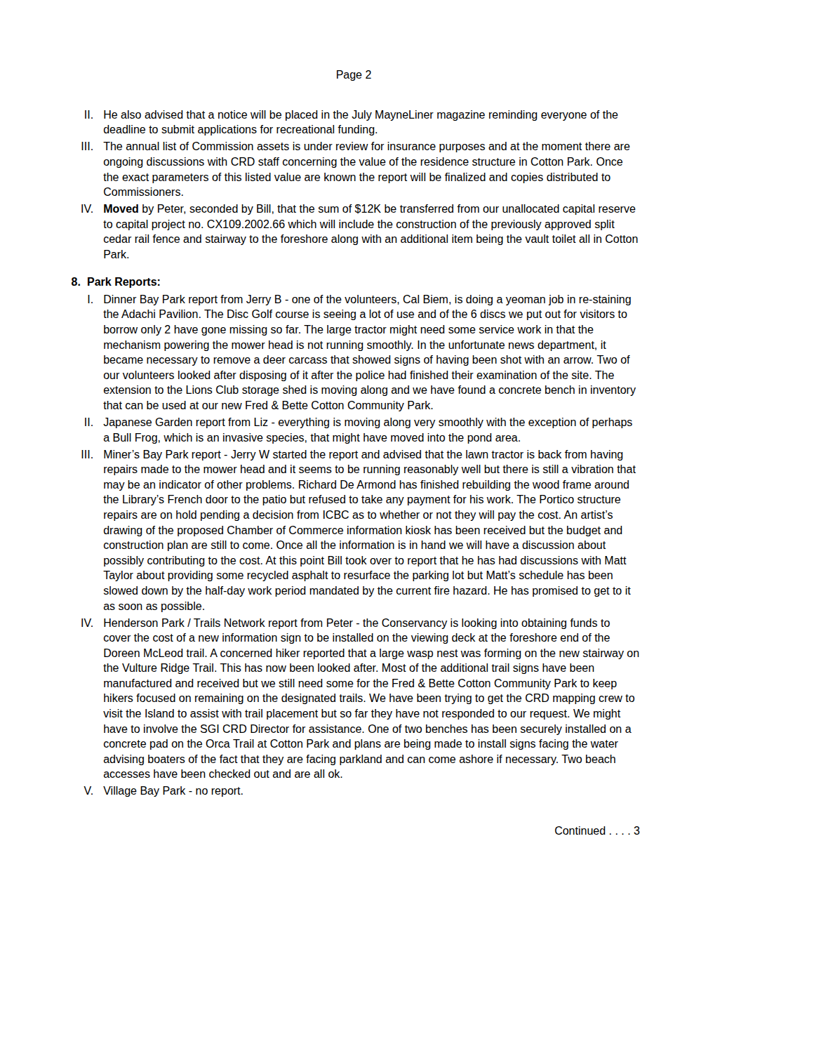Page 2
He also advised that a notice will be placed in the July MayneLiner magazine reminding everyone of the deadline to submit applications for recreational funding.
The annual list of Commission assets is under review for insurance purposes and at the moment there are ongoing discussions with CRD staff concerning the value of the residence structure in Cotton Park. Once the exact parameters of this listed value are known the report will be finalized and copies distributed to Commissioners.
Moved by Peter, seconded by Bill, that the sum of $12K be transferred from our unallocated capital reserve to capital project no. CX109.2002.66 which will include the construction of the previously approved split cedar rail fence and stairway to the foreshore along with an additional item being the vault toilet all in Cotton Park.
8. Park Reports:
Dinner Bay Park report from Jerry B - one of the volunteers, Cal Biem, is doing a yeoman job in re-staining the Adachi Pavilion. The Disc Golf course is seeing a lot of use and of the 6 discs we put out for visitors to borrow only 2 have gone missing so far. The large tractor might need some service work in that the mechanism powering the mower head is not running smoothly. In the unfortunate news department, it became necessary to remove a deer carcass that showed signs of having been shot with an arrow. Two of our volunteers looked after disposing of it after the police had finished their examination of the site. The extension to the Lions Club storage shed is moving along and we have found a concrete bench in inventory that can be used at our new Fred & Bette Cotton Community Park.
Japanese Garden report from Liz - everything is moving along very smoothly with the exception of perhaps a Bull Frog, which is an invasive species, that might have moved into the pond area.
Miner’s Bay Park report - Jerry W started the report and advised that the lawn tractor is back from having repairs made to the mower head and it seems to be running reasonably well but there is still a vibration that may be an indicator of other problems. Richard De Armond has finished rebuilding the wood frame around the Library’s French door to the patio but refused to take any payment for his work. The Portico structure repairs are on hold pending a decision from ICBC as to whether or not they will pay the cost. An artist’s drawing of the proposed Chamber of Commerce information kiosk has been received but the budget and construction plan are still to come. Once all the information is in hand we will have a discussion about possibly contributing to the cost. At this point Bill took over to report that he has had discussions with Matt Taylor about providing some recycled asphalt to resurface the parking lot but Matt’s schedule has been slowed down by the half-day work period mandated by the current fire hazard. He has promised to get to it as soon as possible.
Henderson Park / Trails Network report from Peter - the Conservancy is looking into obtaining funds to cover the cost of a new information sign to be installed on the viewing deck at the foreshore end of the Doreen McLeod trail. A concerned hiker reported that a large wasp nest was forming on the new stairway on the Vulture Ridge Trail. This has now been looked after. Most of the additional trail signs have been manufactured and received but we still need some for the Fred & Bette Cotton Community Park to keep hikers focused on remaining on the designated trails. We have been trying to get the CRD mapping crew to visit the Island to assist with trail placement but so far they have not responded to our request. We might have to involve the SGI CRD Director for assistance. One of two benches has been securely installed on a concrete pad on the Orca Trail at Cotton Park and plans are being made to install signs facing the water advising boaters of the fact that they are facing parkland and can come ashore if necessary. Two beach accesses have been checked out and are all ok.
Village Bay Park - no report.
Continued . . . . 3